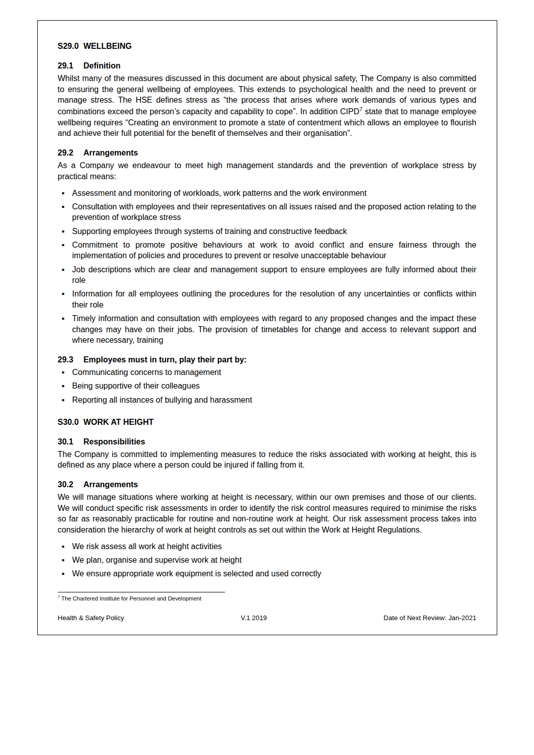S29.0 WELLBEING
29.1 Definition
Whilst many of the measures discussed in this document are about physical safety, The Company is also committed to ensuring the general wellbeing of employees. This extends to psychological health and the need to prevent or manage stress. The HSE defines stress as “the process that arises where work demands of various types and combinations exceed the person’s capacity and capability to cope”. In addition CIPD7 state that to manage employee wellbeing requires “Creating an environment to promote a state of contentment which allows an employee to flourish and achieve their full potential for the benefit of themselves and their organisation”.
29.2 Arrangements
As a Company we endeavour to meet high management standards and the prevention of workplace stress by practical means:
Assessment and monitoring of workloads, work patterns and the work environment
Consultation with employees and their representatives on all issues raised and the proposed action relating to the prevention of workplace stress
Supporting employees through systems of training and constructive feedback
Commitment to promote positive behaviours at work to avoid conflict and ensure fairness through the implementation of policies and procedures to prevent or resolve unacceptable behaviour
Job descriptions which are clear and management support to ensure employees are fully informed about their role
Information for all employees outlining the procedures for the resolution of any uncertainties or conflicts within their role
Timely information and consultation with employees with regard to any proposed changes and the impact these changes may have on their jobs. The provision of timetables for change and access to relevant support and where necessary, training
29.3 Employees must in turn, play their part by:
Communicating concerns to management
Being supportive of their colleagues
Reporting all instances of bullying and harassment
S30.0 WORK AT HEIGHT
30.1 Responsibilities
The Company is committed to implementing measures to reduce the risks associated with working at height, this is defined as any place where a person could be injured if falling from it.
30.2 Arrangements
We will manage situations where working at height is necessary, within our own premises and those of our clients. We will conduct specific risk assessments in order to identify the risk control measures required to minimise the risks so far as reasonably practicable for routine and non-routine work at height. Our risk assessment process takes into consideration the hierarchy of work at height controls as set out within the Work at Height Regulations.
We risk assess all work at height activities
We plan, organise and supervise work at height
We ensure appropriate work equipment is selected and used correctly
7 The Chartered Institute for Personnel and Development
Health & Safety Policy V.1 2019 Date of Next Review: Jan-2021